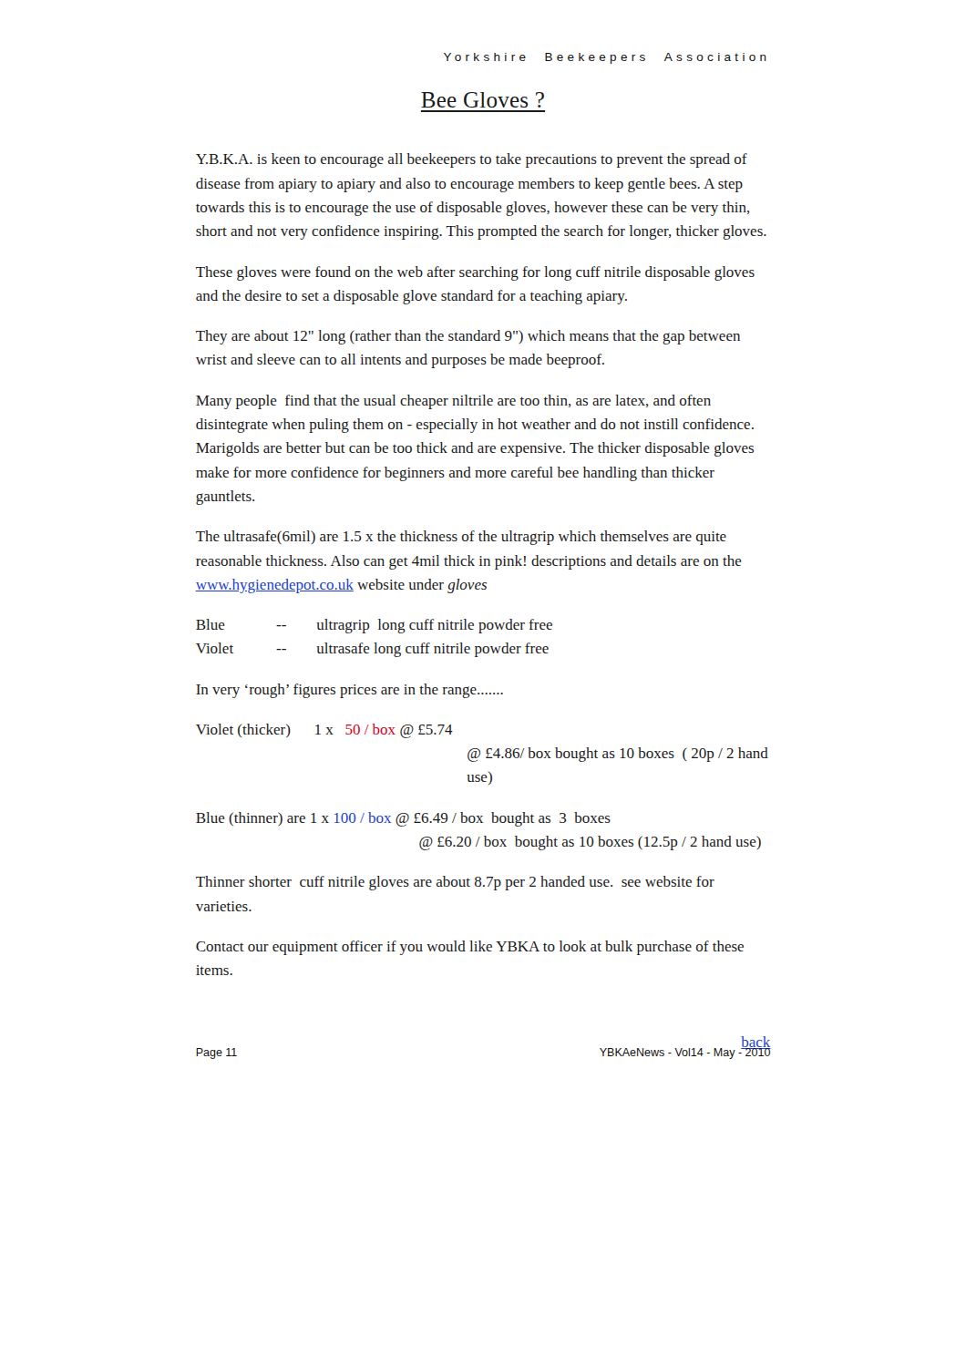Yorkshire Beekeepers Association
Bee Gloves ?
Y.B.K.A. is keen to encourage all beekeepers to take precautions to prevent the spread of disease from apiary to apiary and also to encourage members to keep gentle bees. A step towards this is to encourage the use of disposable gloves, however these can be very thin, short and not very confidence inspiring. This prompted the search for longer, thicker gloves.
These gloves were found on the web after searching for long cuff nitrile disposable gloves and the desire to set a disposable glove standard for a teaching apiary.
They are about 12" long (rather than the standard 9") which means that the gap between wrist and sleeve can to all intents and purposes be made beeproof.
Many people find that the usual cheaper niltrile are too thin, as are latex, and often disintegrate when puling them on - especially in hot weather and do not instill confidence. Marigolds are better but can be too thick and are expensive. The thicker disposable gloves make for more confidence for beginners and more careful bee handling than thicker gauntlets.
The ultrasafe(6mil) are 1.5 x the thickness of the ultragrip which themselves are quite reasonable thickness. Also can get 4mil thick in pink! descriptions and details are on the www.hygienedepot.co.uk website under gloves
Blue--ultragrip long cuff nitrile powder free Violet--ultrasafe long cuff nitrile powder free
In very ‘rough’ figures prices are in the range.......
Violet (thicker) 1 x 50 / box @ £5.74
@ £4.86/ box bought as 10 boxes ( 20p / 2 hand use)
Blue (thinner) are 1 x 100 / box @ £6.49 / box bought as 3 boxes
@ £6.20 / box bought as 10 boxes (12.5p / 2 hand use)
Thinner shorter cuff nitrile gloves are about 8.7p per 2 handed use. see website for varieties.
Contact our equipment officer if you would like YBKA to look at bulk purchase of these items.
back
Page 11 YBKAeNews - Vol14 - May - 2010